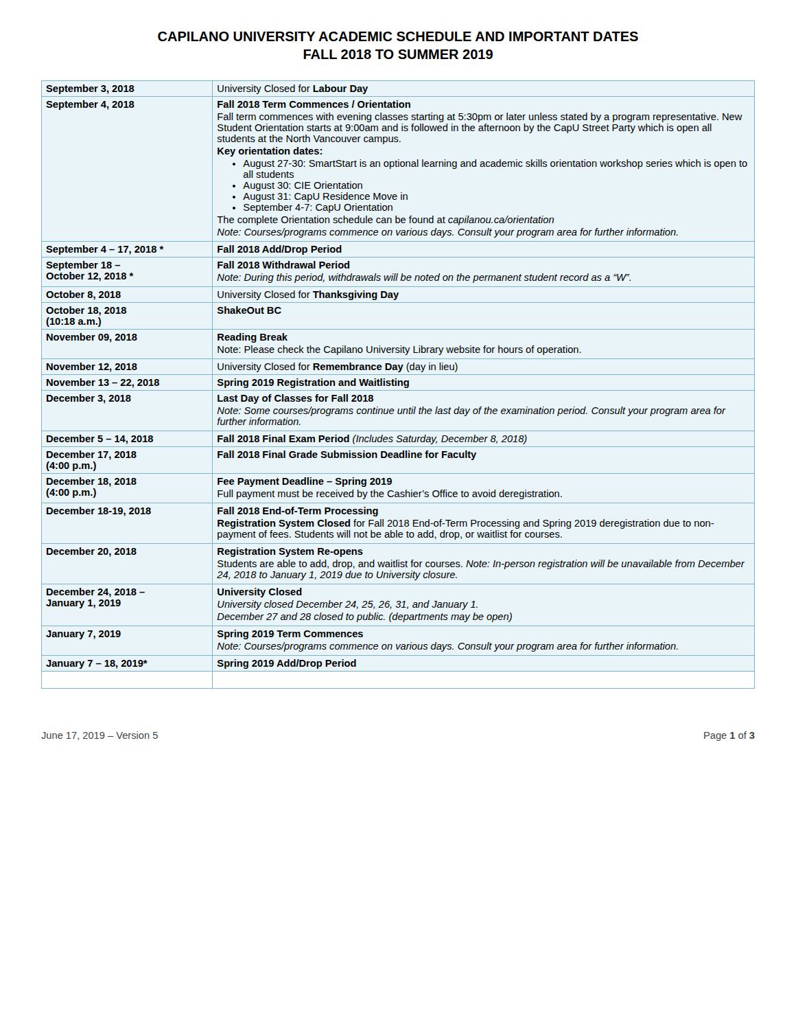CAPILANO UNIVERSITY ACADEMIC SCHEDULE AND IMPORTANT DATES
FALL 2018 TO SUMMER 2019
| September 3, 2018 | University Closed for Labour Day |
| September 4, 2018 | Fall 2018 Term Commences / Orientation Fall term commences with evening classes starting at 5:30pm or later unless stated by a program representative. New Student Orientation starts at 9:00am and is followed in the afternoon by the CapU Street Party which is open all students at the North Vancouver campus. Key orientation dates: August 27-30: SmartStart is an optional learning and academic skills orientation workshop series which is open to all students August 30: CIE Orientation August 31: CapU Residence Move in September 4-7: CapU Orientation The complete Orientation schedule can be found at capilanou.ca/orientation Note: Courses/programs commence on various days. Consult your program area for further information. |
| September 4 – 17, 2018 * | Fall 2018 Add/Drop Period |
| September 18 – October 12, 2018 * | Fall 2018 Withdrawal Period Note: During this period, withdrawals will be noted on the permanent student record as a “W”. |
| October 8, 2018 | University Closed for Thanksgiving Day |
| October 18, 2018 (10:18 a.m.) | ShakeOut BC |
| November 09, 2018 | Reading Break Note: Please check the Capilano University Library website for hours of operation. |
| November 12, 2018 | University Closed for Remembrance Day (day in lieu) |
| November 13 – 22, 2018 | Spring 2019 Registration and Waitlisting |
| December 3, 2018 | Last Day of Classes for Fall 2018 Note: Some courses/programs continue until the last day of the examination period. Consult your program area for further information. |
| December 5 – 14, 2018 | Fall 2018 Final Exam Period (Includes Saturday, December 8, 2018) |
| December 17, 2018 (4:00 p.m.) | Fall 2018 Final Grade Submission Deadline for Faculty |
| December 18, 2018 (4:00 p.m.) | Fee Payment Deadline – Spring 2019 Full payment must be received by the Cashier’s Office to avoid deregistration. |
| December 18-19, 2018 | Fall 2018 End-of-Term Processing Registration System Closed for Fall 2018 End-of-Term Processing and Spring 2019 deregistration due to non-payment of fees. Students will not be able to add, drop, or waitlist for courses. |
| December 20, 2018 | Registration System Re-opens Students are able to add, drop, and waitlist for courses. Note: In-person registration will be unavailable from December 24, 2018 to January 1, 2019 due to University closure. |
| December 24, 2018 – January 1, 2019 | University Closed University closed December 24, 25, 26, 31, and January 1. December 27 and 28 closed to public. (departments may be open) |
| January 7, 2019 | Spring 2019 Term Commences Note: Courses/programs commence on various days. Consult your program area for further information. |
| January 7 – 18, 2019* | Spring 2019 Add/Drop Period |
June 17, 2019 – Version 5 Page 1 of 3